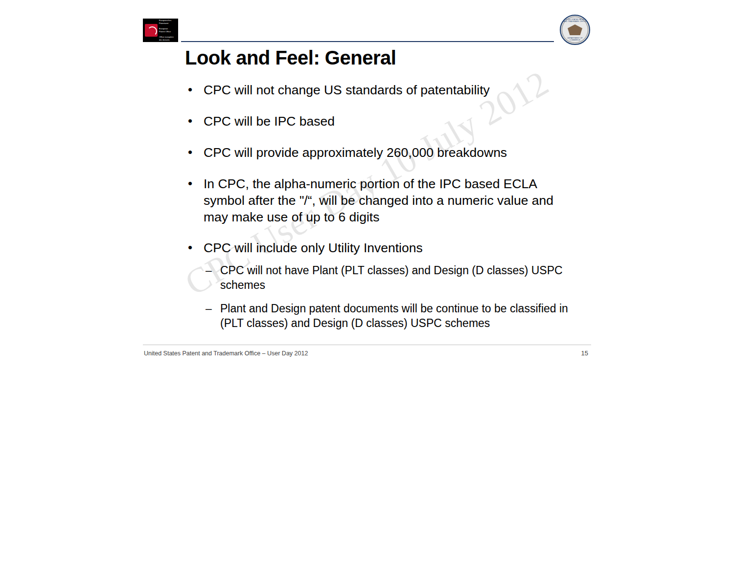Europäisches
Patentamt
European
Patent Office
Office européen
des brevets
UNITED STATES PATENT AND TRADEMARK OFFICE
DEPARTMENT OF COMMERCE
Look and Feel: General
CPC will not change US standards of patentability
CPC will be IPC based
CPC will provide approximately 260,000 breakdowns
In CPC, the alpha-numeric portion of the IPC based ECLA symbol after the "/“, will be changed into a numeric value and may make use of up to 6 digits
CPC will include only Utility Inventions
CPC will not have Plant (PLT classes) and Design (D classes) USPC schemes
Plant and Design patent documents will be continue to be classified in (PLT classes) and Design (D classes) USPC schemes
CPC User Day 10 July 2012
United States Patent and Trademark Office – User Day 2012
15